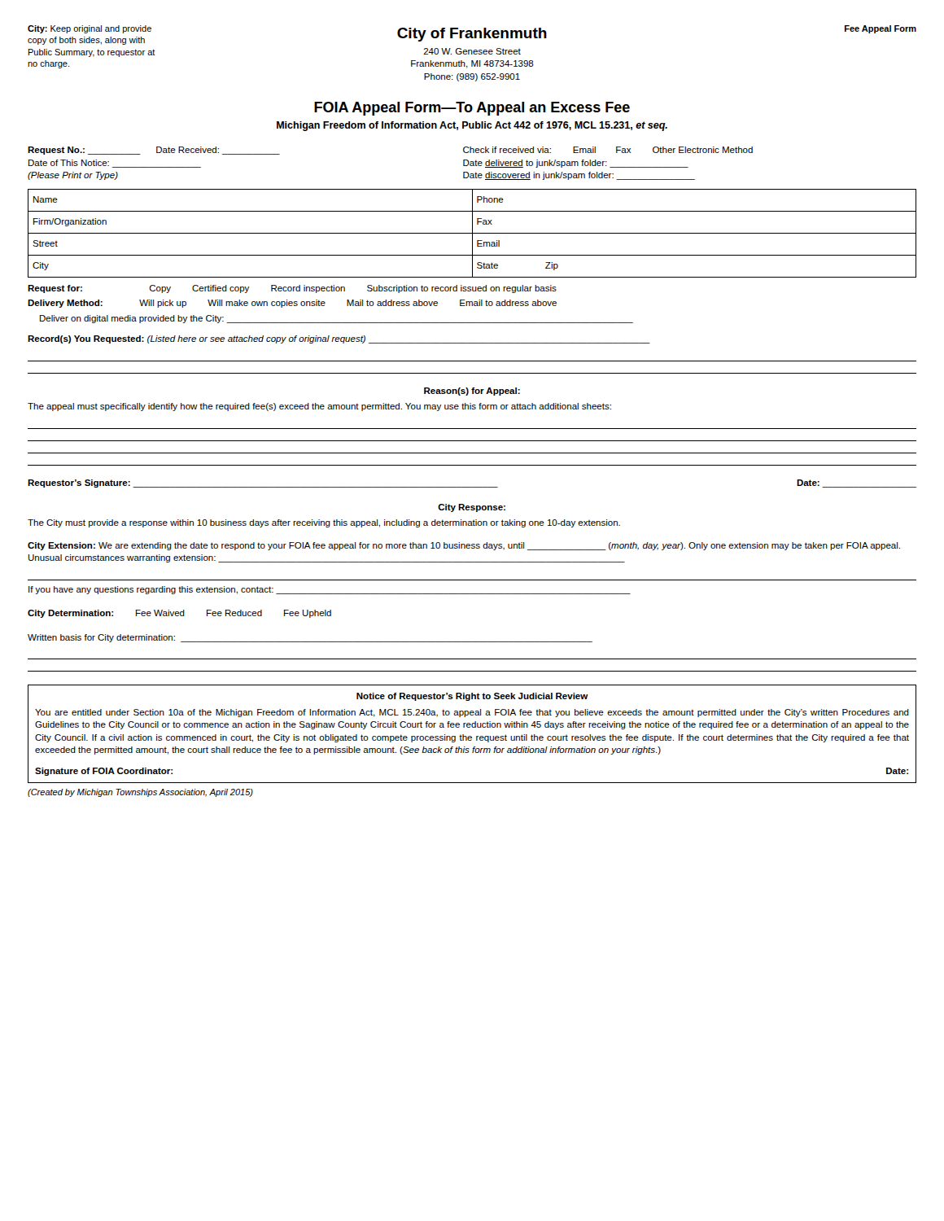City: Keep original and provide copy of both sides, along with Public Summary, to requestor at no charge.
City of Frankenmuth
240 W. Genesee Street
Frankenmuth, MI 48734-1398
Phone: (989) 652-9901
Fee Appeal Form
FOIA Appeal Form—To Appeal an Excess Fee
Michigan Freedom of Information Act, Public Act 442 of 1976, MCL 15.231, et seq.
Request No.: __________ Date Received: ___________
Date of This Notice: _________________
(Please Print or Type)
Check if received via: Email Fax Other Electronic Method
Date delivered to junk/spam folder: _______________
Date discovered in junk/spam folder: _______________
| Name | Phone |
| Firm/Organization | Fax |
| Street | Email |
| City | State Zip |
Request for: Copy Certified copy Record inspection Subscription to record issued on regular basis
Delivery Method: Will pick up Will make own copies onsite Mail to address above Email to address above
Deliver on digital media provided by the City: ______________________________________________________________________________
Record(s) You Requested: (Listed here or see attached copy of original request) ______________________________________________________
Reason(s) for Appeal:
The appeal must specifically identify how the required fee(s) exceed the amount permitted. You may use this form or attach additional sheets:
Requestor’s Signature: ______________________________________________________________________
Date: __________________
City Response:
The City must provide a response within 10 business days after receiving this appeal, including a determination or taking one 10-day extension.
City Extension: We are extending the date to respond to your FOIA fee appeal for no more than 10 business days, until _______________ (month, day, year). Only one extension may be taken per FOIA appeal.
Unusual circumstances warranting extension: ______________________________________________________________________________
If you have any questions regarding this extension, contact: ____________________________________________________________________
City Determination: Fee Waived Fee Reduced Fee Upheld
Written basis for City determination: _______________________________________________________________________________
Notice of Requestor’s Right to Seek Judicial Review
You are entitled under Section 10a of the Michigan Freedom of Information Act, MCL 15.240a, to appeal a FOIA fee that you believe exceeds the amount permitted under the City’s written Procedures and Guidelines to the City Council or to commence an action in the Saginaw County Circuit Court for a fee reduction within 45 days after receiving the notice of the required fee or a determination of an appeal to the City Council. If a civil action is commenced in court, the City is not obligated to compete processing the request until the court resolves the fee dispute. If the court determines that the City required a fee that exceeded the permitted amount, the court shall reduce the fee to a permissible amount. (See back of this form for additional information on your rights.)
Signature of FOIA Coordinator: Date:
(Created by Michigan Townships Association, April 2015)